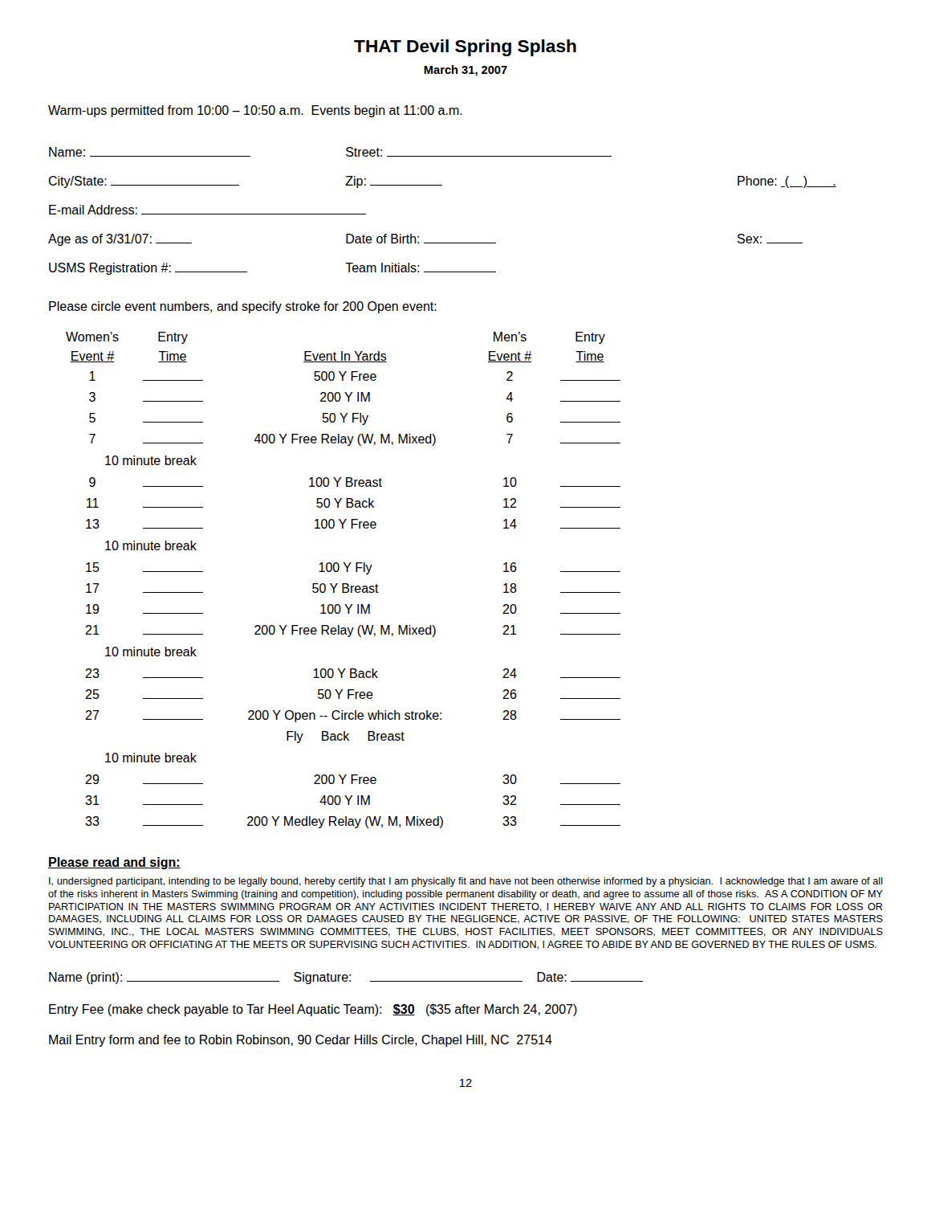THAT Devil Spring Splash
March 31, 2007
Warm-ups permitted from 10:00 – 10:50 a.m. Events begin at 11:00 a.m.
| Name: | Street: | |
| City/State: | Zip: | Phone: ( ) . |
| E-mail Address: |
| Age as of 3/31/07: | Date of Birth: | Sex: |
| USMS Registration #: | Team Initials: | |
Please circle event numbers, and specify stroke for 200 Open event:
| Women’s Event # | Entry Time | Event In Yards | Men’s Event # | Entry Time |
| --- | --- | --- | --- | --- |
| 1 | | 500 Y Free | 2 | |
| 3 | | 200 Y IM | 4 | |
| 5 | | 50 Y Fly | 6 | |
| 7 | | 400 Y Free Relay (W, M, Mixed) | 7 | |
| 10 minute break |
| 9 | | 100 Y Breast | 10 | |
| 11 | | 50 Y Back | 12 | |
| 13 | | 100 Y Free | 14 | |
| 10 minute break |
| 15 | | 100 Y Fly | 16 | |
| 17 | | 50 Y Breast | 18 | |
| 19 | | 100 Y IM | 20 | |
| 21 | | 200 Y Free Relay (W, M, Mixed) | 21 | |
| 10 minute break |
| 23 | | 100 Y Back | 24 | |
| 25 | | 50 Y Free | 26 | |
| 27 | | 200 Y Open -- Circle which stroke: | 28 | |
| | | Fly Back Breast | | |
| 10 minute break |
| 29 | | 200 Y Free | 30 | |
| 31 | | 400 Y IM | 32 | |
| 33 | | 200 Y Medley Relay (W, M, Mixed) | 33 | |
Please read and sign:
I, undersigned participant, intending to be legally bound, hereby certify that I am physically fit and have not been otherwise informed by a physician. I acknowledge that I am aware of all of the risks inherent in Masters Swimming (training and competition), including possible permanent disability or death, and agree to assume all of those risks. AS A CONDITION OF MY PARTICIPATION IN THE MASTERS SWIMMING PROGRAM OR ANY ACTIVITIES INCIDENT THERETO, I HEREBY WAIVE ANY AND ALL RIGHTS TO CLAIMS FOR LOSS OR DAMAGES, INCLUDING ALL CLAIMS FOR LOSS OR DAMAGES CAUSED BY THE NEGLIGENCE, ACTIVE OR PASSIVE, OF THE FOLLOWING: UNITED STATES MASTERS SWIMMING, INC., THE LOCAL MASTERS SWIMMING COMMITTEES, THE CLUBS, HOST FACILITIES, MEET SPONSORS, MEET COMMITTEES, OR ANY INDIVIDUALS VOLUNTEERING OR OFFICIATING AT THE MEETS OR SUPERVISING SUCH ACTIVITIES. IN ADDITION, I AGREE TO ABIDE BY AND BE GOVERNED BY THE RULES OF USMS.
Name (print): Signature: Date:
Entry Fee (make check payable to Tar Heel Aquatic Team): $30 ($35 after March 24, 2007)
Mail Entry form and fee to Robin Robinson, 90 Cedar Hills Circle, Chapel Hill, NC 27514
12